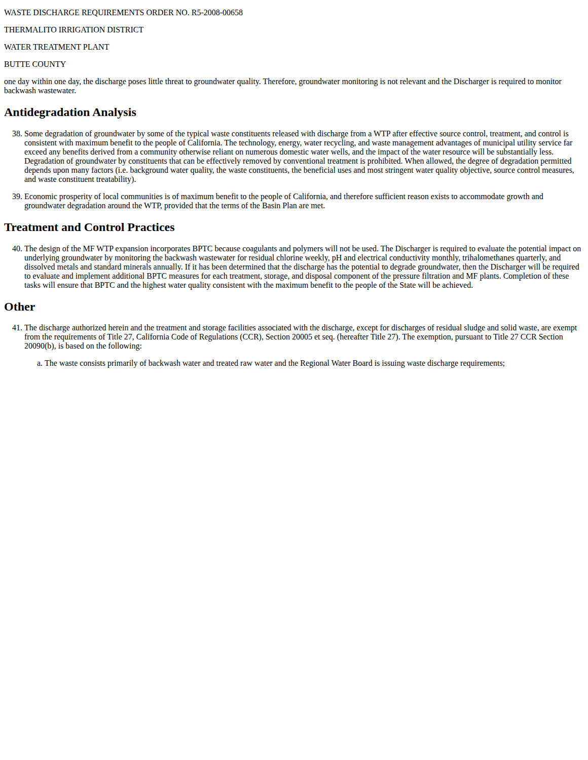WASTE DISCHARGE REQUIREMENTS ORDER NO. R5-2008-00658
THERMALITO IRRIGATION DISTRICT
WATER TREATMENT PLANT
BUTTE COUNTY
one day within one day, the discharge poses little threat to groundwater quality. Therefore, groundwater monitoring is not relevant and the Discharger is required to monitor backwash wastewater.
Antidegradation Analysis
Some degradation of groundwater by some of the typical waste constituents released with discharge from a WTP after effective source control, treatment, and control is consistent with maximum benefit to the people of California. The technology, energy, water recycling, and waste management advantages of municipal utility service far exceed any benefits derived from a community otherwise reliant on numerous domestic water wells, and the impact of the water resource will be substantially less. Degradation of groundwater by constituents that can be effectively removed by conventional treatment is prohibited. When allowed, the degree of degradation permitted depends upon many factors (i.e. background water quality, the waste constituents, the beneficial uses and most stringent water quality objective, source control measures, and waste constituent treatability).
Economic prosperity of local communities is of maximum benefit to the people of California, and therefore sufficient reason exists to accommodate growth and groundwater degradation around the WTP, provided that the terms of the Basin Plan are met.
Treatment and Control Practices
The design of the MF WTP expansion incorporates BPTC because coagulants and polymers will not be used. The Discharger is required to evaluate the potential impact on underlying groundwater by monitoring the backwash wastewater for residual chlorine weekly, pH and electrical conductivity monthly, trihalomethanes quarterly, and dissolved metals and standard minerals annually. If it has been determined that the discharge has the potential to degrade groundwater, then the Discharger will be required to evaluate and implement additional BPTC measures for each treatment, storage, and disposal component of the pressure filtration and MF plants. Completion of these tasks will ensure that BPTC and the highest water quality consistent with the maximum benefit to the people of the State will be achieved.
Other
The discharge authorized herein and the treatment and storage facilities associated with the discharge, except for discharges of residual sludge and solid waste, are exempt from the requirements of Title 27, California Code of Regulations (CCR), Section 20005 et seq. (hereafter Title 27). The exemption, pursuant to Title 27 CCR Section 20090(b), is based on the following:
The waste consists primarily of backwash water and treated raw water and the Regional Water Board is issuing waste discharge requirements;